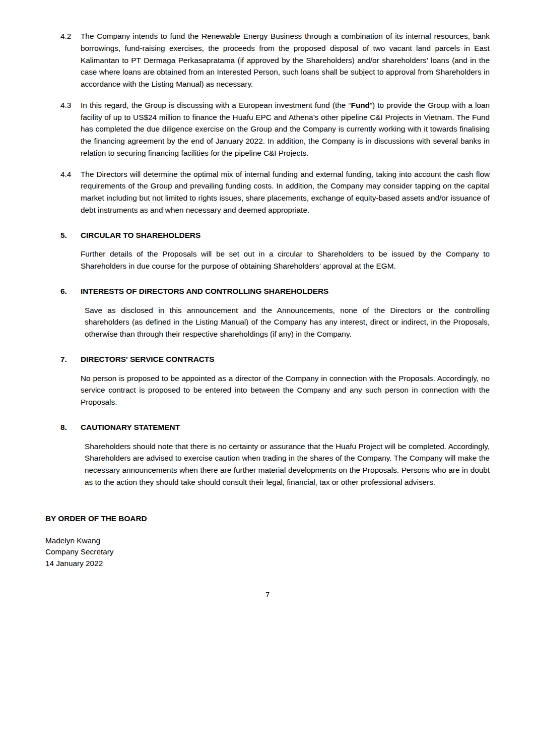4.2
The Company intends to fund the Renewable Energy Business through a combination of its internal resources, bank borrowings, fund-raising exercises, the proceeds from the proposed disposal of two vacant land parcels in East Kalimantan to PT Dermaga Perkasapratama (if approved by the Shareholders) and/or shareholders’ loans (and in the case where loans are obtained from an Interested Person, such loans shall be subject to approval from Shareholders in accordance with the Listing Manual) as necessary.
4.3
In this regard, the Group is discussing with a European investment fund (the “Fund”) to provide the Group with a loan facility of up to US$24 million to finance the Huafu EPC and Athena’s other pipeline C&I Projects in Vietnam. The Fund has completed the due diligence exercise on the Group and the Company is currently working with it towards finalising the financing agreement by the end of January 2022. In addition, the Company is in discussions with several banks in relation to securing financing facilities for the pipeline C&I Projects.
4.4
The Directors will determine the optimal mix of internal funding and external funding, taking into account the cash flow requirements of the Group and prevailing funding costs. In addition, the Company may consider tapping on the capital market including but not limited to rights issues, share placements, exchange of equity-based assets and/or issuance of debt instruments as and when necessary and deemed appropriate.
5. Circular to Shareholders
Further details of the Proposals will be set out in a circular to Shareholders to be issued by the Company to Shareholders in due course for the purpose of obtaining Shareholders’ approval at the EGM.
6. Interests of Directors and Controlling Shareholders
Save as disclosed in this announcement and the Announcements, none of the Directors or the controlling shareholders (as defined in the Listing Manual) of the Company has any interest, direct or indirect, in the Proposals, otherwise than through their respective shareholdings (if any) in the Company.
7. Directors' Service Contracts
No person is proposed to be appointed as a director of the Company in connection with the Proposals. Accordingly, no service contract is proposed to be entered into between the Company and any such person in connection with the Proposals.
8. Cautionary Statement
Shareholders should note that there is no certainty or assurance that the Huafu Project will be completed. Accordingly, Shareholders are advised to exercise caution when trading in the shares of the Company. The Company will make the necessary announcements when there are further material developments on the Proposals. Persons who are in doubt as to the action they should take should consult their legal, financial, tax or other professional advisers.
BY ORDER OF THE BOARD
Madelyn Kwang
Company Secretary
14 January 2022
7